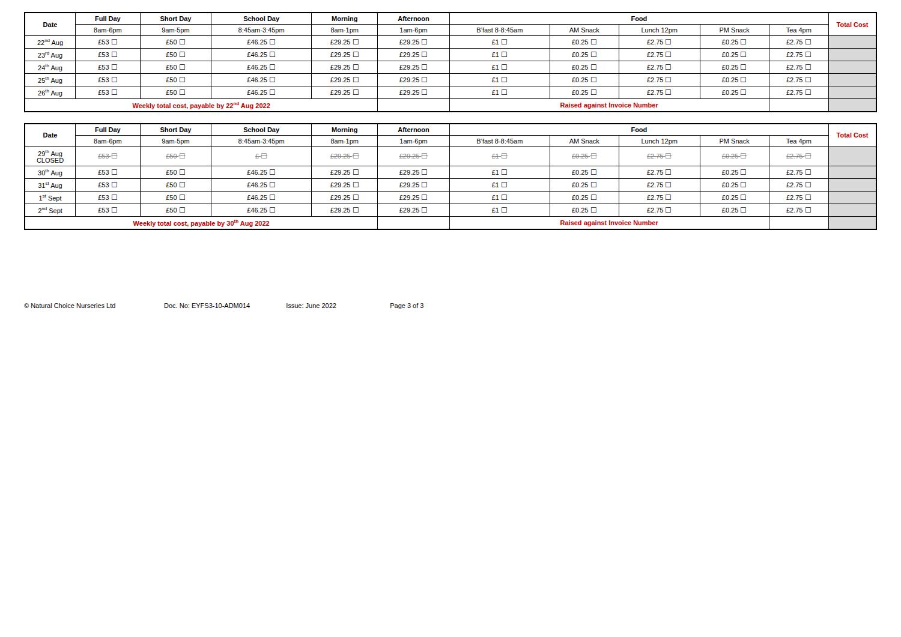| Date | Full Day | Short Day | School Day | Morning | Afternoon | Food | Total Cost |
| --- | --- | --- | --- | --- | --- | --- | --- |
| 8am-6pm | 9am-5pm | 8:45am-3:45pm | 8am-1pm | 1am-6pm | B’fast 8-8:45am | AM Snack | Lunch 12pm | PM Snack | Tea 4pm |
| 22 nd Aug | £53 ☐ | £50 ☐ | £46.25 ☐ | £29.25 ☐ | £29.25 ☐ | £1 ☐ | £0.25 ☐ | £2.75 ☐ | £0.25 ☐ | £2.75 ☐ | |
| 23 rd Aug | £53 ☐ | £50 ☐ | £46.25 ☐ | £29.25 ☐ | £29.25 ☐ | £1 ☐ | £0.25 ☐ | £2.75 ☐ | £0.25 ☐ | £2.75 ☐ | |
| 24 th Aug | £53 ☐ | £50 ☐ | £46.25 ☐ | £29.25 ☐ | £29.25 ☐ | £1 ☐ | £0.25 ☐ | £2.75 ☐ | £0.25 ☐ | £2.75 ☐ | |
| 25 th Aug | £53 ☐ | £50 ☐ | £46.25 ☐ | £29.25 ☐ | £29.25 ☐ | £1 ☐ | £0.25 ☐ | £2.75 ☐ | £0.25 ☐ | £2.75 ☐ | |
| 26 th Aug | £53 ☐ | £50 ☐ | £46.25 ☐ | £29.25 ☐ | £29.25 ☐ | £1 ☐ | £0.25 ☐ | £2.75 ☐ | £0.25 ☐ | £2.75 ☐ | |
| Weekly total cost, payable by 22 nd Aug 2022 | | Raised against Invoice Number | | |
| Date | Full Day | Short Day | School Day | Morning | Afternoon | Food | Total Cost |
| --- | --- | --- | --- | --- | --- | --- | --- |
| 8am-6pm | 9am-5pm | 8:45am-3:45pm | 8am-1pm | 1am-6pm | B’fast 8-8:45am | AM Snack | Lunch 12pm | PM Snack | Tea 4pm |
| 29 th Aug CLOSED | £53 ☐ | £50 ☐ | £ ☐ | £29.25 ☐ | £29.25 ☐ | £1 ☐ | £0.25 ☐ | £2.75 ☐ | £0.25 ☐ | £2.75 ☐ | |
| 30 th Aug | £53 ☐ | £50 ☐ | £46.25 ☐ | £29.25 ☐ | £29.25 ☐ | £1 ☐ | £0.25 ☐ | £2.75 ☐ | £0.25 ☐ | £2.75 ☐ | |
| 31 st Aug | £53 ☐ | £50 ☐ | £46.25 ☐ | £29.25 ☐ | £29.25 ☐ | £1 ☐ | £0.25 ☐ | £2.75 ☐ | £0.25 ☐ | £2.75 ☐ | |
| 1 st Sept | £53 ☐ | £50 ☐ | £46.25 ☐ | £29.25 ☐ | £29.25 ☐ | £1 ☐ | £0.25 ☐ | £2.75 ☐ | £0.25 ☐ | £2.75 ☐ | |
| 2 nd Sept | £53 ☐ | £50 ☐ | £46.25 ☐ | £29.25 ☐ | £29.25 ☐ | £1 ☐ | £0.25 ☐ | £2.75 ☐ | £0.25 ☐ | £2.75 ☐ | |
| Weekly total cost, payable by 30 th Aug 2022 | | Raised against Invoice Number | | |
© Natural Choice Nurseries Ltd Doc. No: EYFS3-10-ADM014 Issue: June 2022 Page 3 of 3